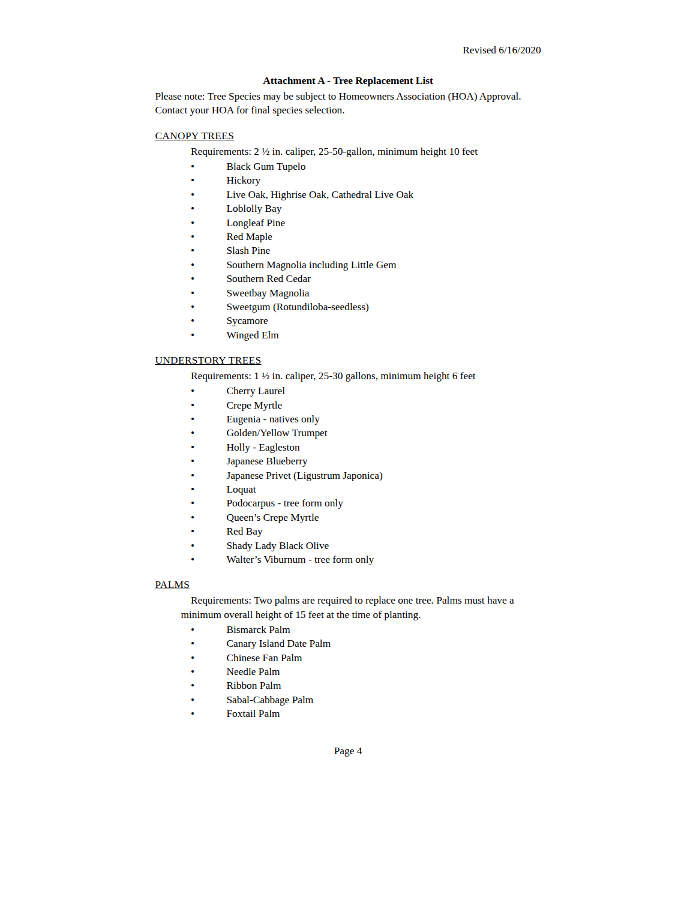Revised 6/16/2020
Attachment A - Tree Replacement List
Please note: Tree Species may be subject to Homeowners Association (HOA) Approval. Contact your HOA for final species selection.
CANOPY TREES
Requirements: 2 ½ in. caliper, 25-50-gallon, minimum height 10 feet
•Black Gum Tupelo
•Hickory
•Live Oak, Highrise Oak, Cathedral Live Oak
•Loblolly Bay
•Longleaf Pine
•Red Maple
•Slash Pine
•Southern Magnolia including Little Gem
•Southern Red Cedar
•Sweetbay Magnolia
•Sweetgum (Rotundiloba-seedless)
•Sycamore
•Winged Elm
UNDERSTORY TREES
Requirements: 1 ½ in. caliper, 25-30 gallons, minimum height 6 feet
•Cherry Laurel
•Crepe Myrtle
•Eugenia - natives only
•Golden/Yellow Trumpet
•Holly - Eagleston
•Japanese Blueberry
•Japanese Privet (Ligustrum Japonica)
•Loquat
•Podocarpus - tree form only
•Queen’s Crepe Myrtle
•Red Bay
•Shady Lady Black Olive
•Walter’s Viburnum - tree form only
PALMS
Requirements: Two palms are required to replace one tree. Palms must have a minimum overall height of 15 feet at the time of planting.
•Bismarck Palm
•Canary Island Date Palm
•Chinese Fan Palm
•Needle Palm
•Ribbon Palm
•Sabal-Cabbage Palm
•Foxtail Palm
Page 4